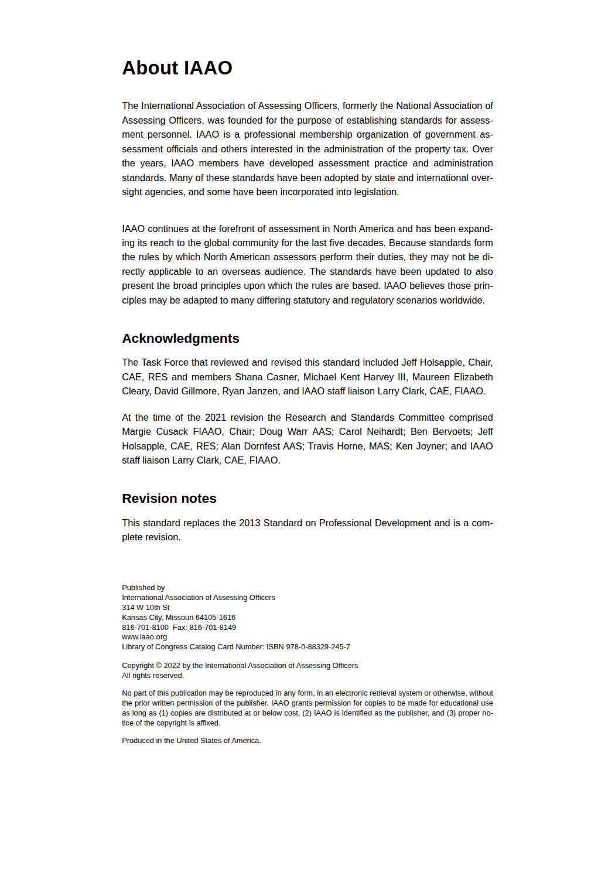About IAAO
The International Association of Assessing Officers, formerly the National Association of Assessing Officers, was founded for the purpose of establishing standards for assessment personnel. IAAO is a professional membership organization of government assessment officials and others interested in the administration of the property tax. Over the years, IAAO members have developed assessment practice and administration standards. Many of these standards have been adopted by state and international oversight agencies, and some have been incorporated into legislation.
IAAO continues at the forefront of assessment in North America and has been expanding its reach to the global community for the last five decades. Because standards form the rules by which North American assessors perform their duties, they may not be directly applicable to an overseas audience. The standards have been updated to also present the broad principles upon which the rules are based. IAAO believes those principles may be adapted to many differing statutory and regulatory scenarios worldwide.
Acknowledgments
The Task Force that reviewed and revised this standard included Jeff Holsapple, Chair, CAE, RES and members Shana Casner, Michael Kent Harvey III, Maureen Elizabeth Cleary, David Gillmore, Ryan Janzen, and IAAO staff liaison Larry Clark, CAE, FIAAO.
At the time of the 2021 revision the Research and Standards Committee comprised Margie Cusack FIAAO, Chair; Doug Warr AAS; Carol Neihardt; Ben Bervoets; Jeff Holsapple, CAE, RES; Alan Dornfest AAS; Travis Horne, MAS; Ken Joyner; and IAAO staff liaison Larry Clark, CAE, FIAAO.
Revision notes
This standard replaces the 2013 Standard on Professional Development and is a complete revision.
Published by
International Association of Assessing Officers
314 W 10th St
Kansas City, Missouri 64105-1616
816-701-8100 Fax: 816-701-8149
www.iaao.org
Library of Congress Catalog Card Number: ISBN 978-0-88329-245-7
Copyright © 2022 by the International Association of Assessing Officers
All rights reserved.
No part of this publication may be reproduced in any form, in an electronic retrieval system or otherwise, without the prior written permission of the publisher. IAAO grants permission for copies to be made for educational use as long as (1) copies are distributed at or below cost, (2) IAAO is identified as the publisher, and (3) proper notice of the copyright is affixed.
Produced in the United States of America.